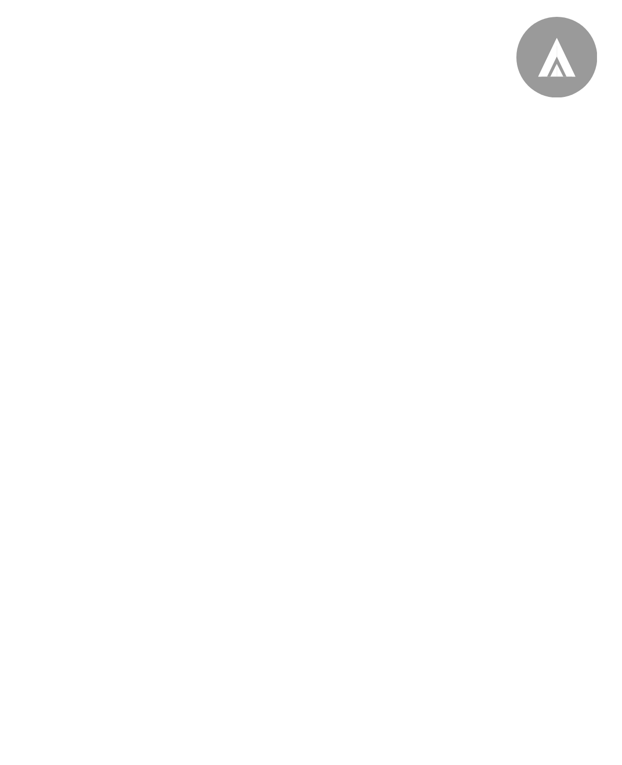en
Verve Loop
Verve Loop+
Read me first